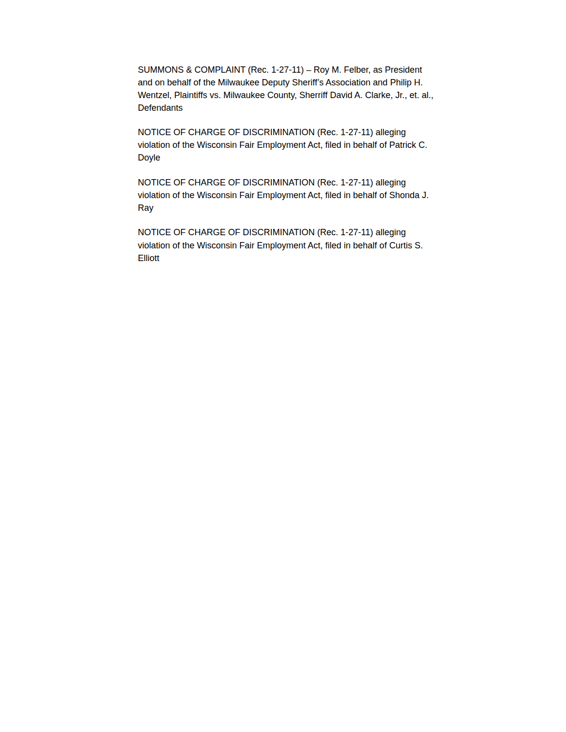SUMMONS & COMPLAINT (Rec. 1-27-11) – Roy M. Felber, as President and on behalf of the Milwaukee Deputy Sheriff’s Association and Philip H. Wentzel, Plaintiffs vs. Milwaukee County, Sherriff David A. Clarke, Jr., et. al., Defendants
NOTICE OF CHARGE OF DISCRIMINATION (Rec. 1-27-11) alleging violation of the Wisconsin Fair Employment Act, filed in behalf of Patrick C. Doyle
NOTICE OF CHARGE OF DISCRIMINATION (Rec. 1-27-11) alleging violation of the Wisconsin Fair Employment Act, filed in behalf of Shonda J. Ray
NOTICE OF CHARGE OF DISCRIMINATION (Rec. 1-27-11) alleging violation of the Wisconsin Fair Employment Act, filed in behalf of Curtis S. Elliott